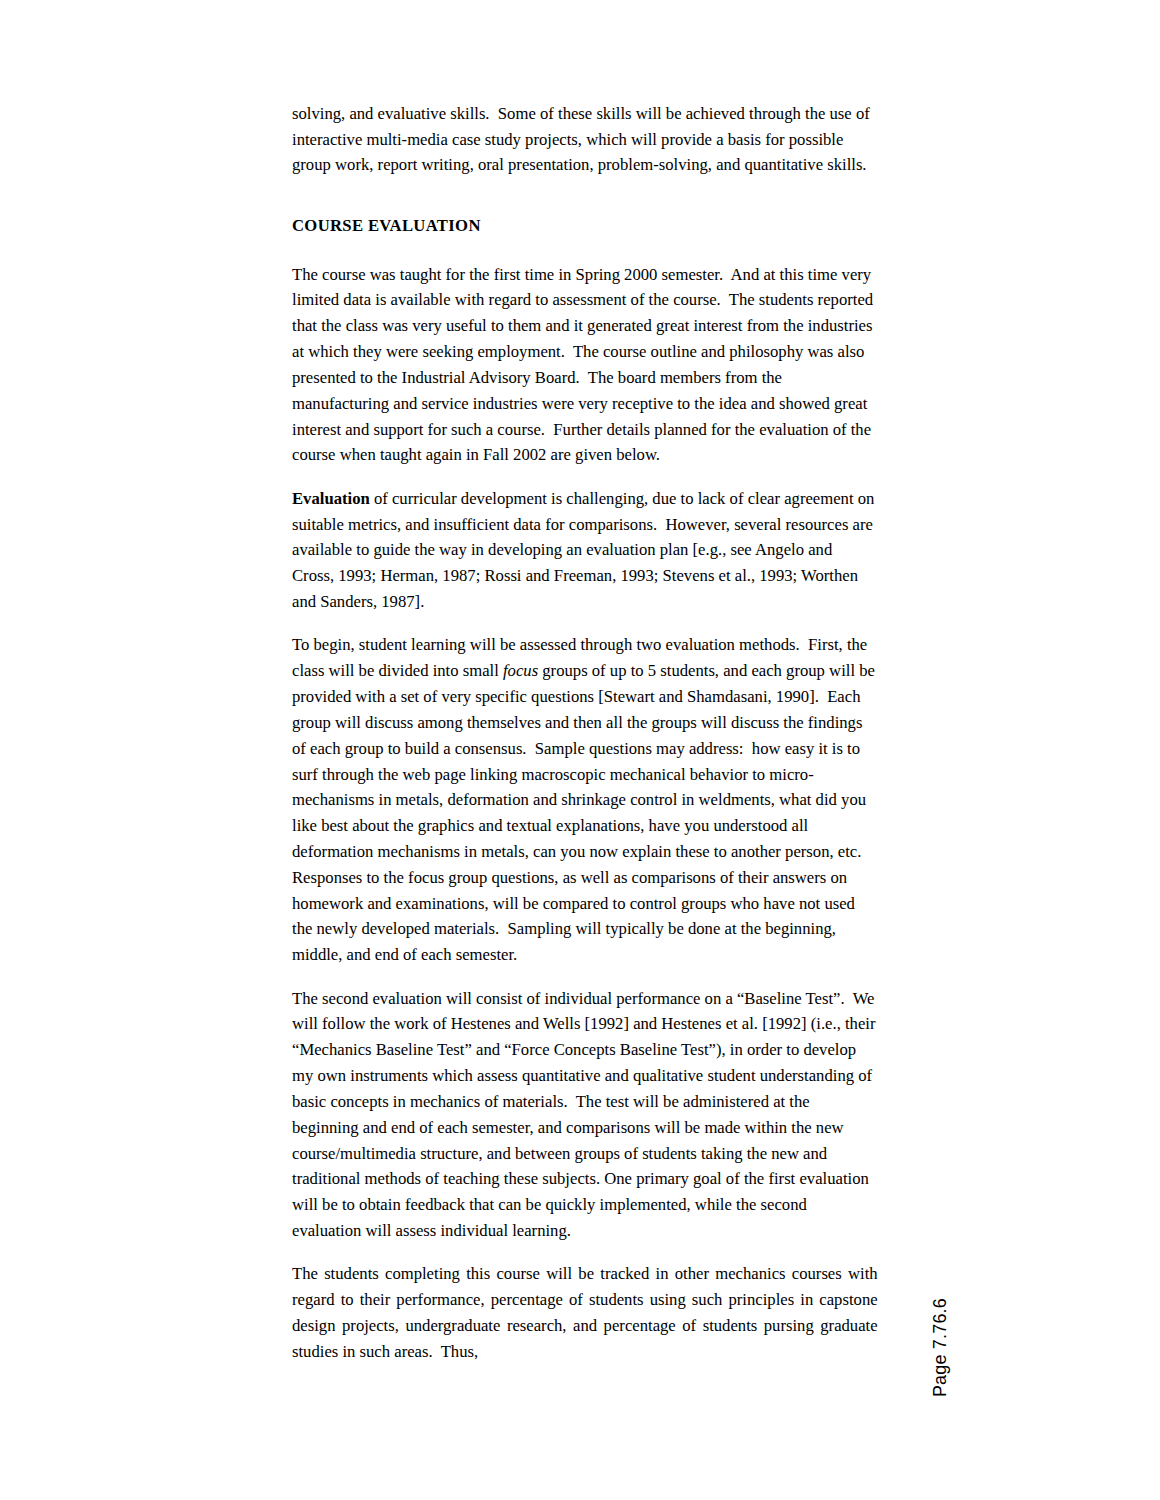solving, and evaluative skills. Some of these skills will be achieved through the use of interactive multi-media case study projects, which will provide a basis for possible group work, report writing, oral presentation, problem-solving, and quantitative skills.
COURSE EVALUATION
The course was taught for the first time in Spring 2000 semester. And at this time very limited data is available with regard to assessment of the course. The students reported that the class was very useful to them and it generated great interest from the industries at which they were seeking employment. The course outline and philosophy was also presented to the Industrial Advisory Board. The board members from the manufacturing and service industries were very receptive to the idea and showed great interest and support for such a course. Further details planned for the evaluation of the course when taught again in Fall 2002 are given below.
Evaluation of curricular development is challenging, due to lack of clear agreement on suitable metrics, and insufficient data for comparisons. However, several resources are available to guide the way in developing an evaluation plan [e.g., see Angelo and Cross, 1993; Herman, 1987; Rossi and Freeman, 1993; Stevens et al., 1993; Worthen and Sanders, 1987].
To begin, student learning will be assessed through two evaluation methods. First, the class will be divided into small focus groups of up to 5 students, and each group will be provided with a set of very specific questions [Stewart and Shamdasani, 1990]. Each group will discuss among themselves and then all the groups will discuss the findings of each group to build a consensus. Sample questions may address: how easy it is to surf through the web page linking macroscopic mechanical behavior to micro-mechanisms in metals, deformation and shrinkage control in weldments, what did you like best about the graphics and textual explanations, have you understood all deformation mechanisms in metals, can you now explain these to another person, etc. Responses to the focus group questions, as well as comparisons of their answers on homework and examinations, will be compared to control groups who have not used the newly developed materials. Sampling will typically be done at the beginning, middle, and end of each semester.
The second evaluation will consist of individual performance on a “Baseline Test”. We will follow the work of Hestenes and Wells [1992] and Hestenes et al. [1992] (i.e., their “Mechanics Baseline Test” and “Force Concepts Baseline Test”), in order to develop my own instruments which assess quantitative and qualitative student understanding of basic concepts in mechanics of materials. The test will be administered at the beginning and end of each semester, and comparisons will be made within the new course/multimedia structure, and between groups of students taking the new and traditional methods of teaching these subjects. One primary goal of the first evaluation will be to obtain feedback that can be quickly implemented, while the second evaluation will assess individual learning.
The students completing this course will be tracked in other mechanics courses with regard to their performance, percentage of students using such principles in capstone design projects, undergraduate research, and percentage of students pursing graduate studies in such areas. Thus,
Page 7.76.6